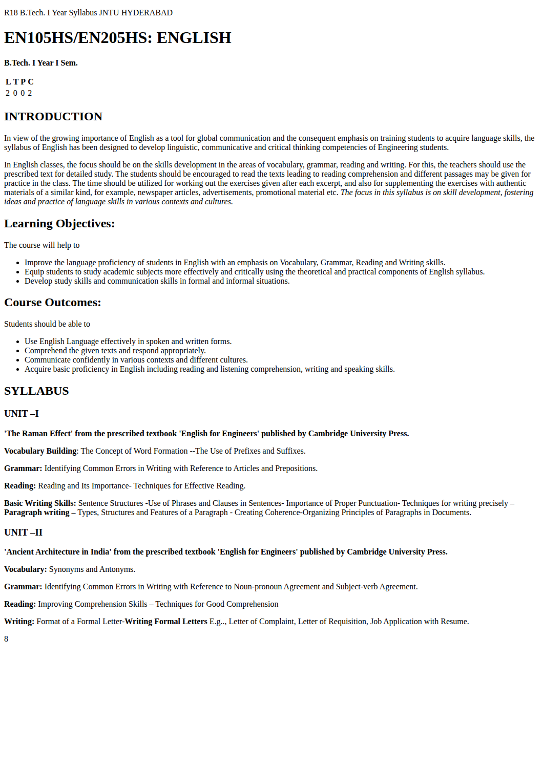R18 B.Tech. I Year Syllabus JNTU HYDERABAD
EN105HS/EN205HS: ENGLISH
B.Tech. I Year I Sem.
| L | T | P | C |
| --- | --- | --- | --- |
| 2 | 0 | 0 | 2 |
INTRODUCTION
In view of the growing importance of English as a tool for global communication and the consequent emphasis on training students to acquire language skills, the syllabus of English has been designed to develop linguistic, communicative and critical thinking competencies of Engineering students.
In English classes, the focus should be on the skills development in the areas of vocabulary, grammar, reading and writing. For this, the teachers should use the prescribed text for detailed study. The students should be encouraged to read the texts leading to reading comprehension and different passages may be given for practice in the class. The time should be utilized for working out the exercises given after each excerpt, and also for supplementing the exercises with authentic materials of a similar kind, for example, newspaper articles, advertisements, promotional material etc. The focus in this syllabus is on skill development, fostering ideas and practice of language skills in various contexts and cultures.
Learning Objectives:
The course will help to
Improve the language proficiency of students in English with an emphasis on Vocabulary, Grammar, Reading and Writing skills.
Equip students to study academic subjects more effectively and critically using the theoretical and practical components of English syllabus.
Develop study skills and communication skills in formal and informal situations.
Course Outcomes:
Students should be able to
Use English Language effectively in spoken and written forms.
Comprehend the given texts and respond appropriately.
Communicate confidently in various contexts and different cultures.
Acquire basic proficiency in English including reading and listening comprehension, writing and speaking skills.
SYLLABUS
UNIT –I
'The Raman Effect' from the prescribed textbook 'English for Engineers' published by Cambridge University Press.
Vocabulary Building: The Concept of Word Formation --The Use of Prefixes and Suffixes.
Grammar: Identifying Common Errors in Writing with Reference to Articles and Prepositions.
Reading: Reading and Its Importance- Techniques for Effective Reading.
Basic Writing Skills: Sentence Structures -Use of Phrases and Clauses in Sentences- Importance of Proper Punctuation- Techniques for writing precisely – Paragraph writing – Types, Structures and Features of a Paragraph - Creating Coherence-Organizing Principles of Paragraphs in Documents.
UNIT –II
'Ancient Architecture in India' from the prescribed textbook 'English for Engineers' published by Cambridge University Press.
Vocabulary: Synonyms and Antonyms.
Grammar: Identifying Common Errors in Writing with Reference to Noun-pronoun Agreement and Subject-verb Agreement.
Reading: Improving Comprehension Skills – Techniques for Good Comprehension
Writing: Format of a Formal Letter-Writing Formal Letters E.g.., Letter of Complaint, Letter of Requisition, Job Application with Resume.
8